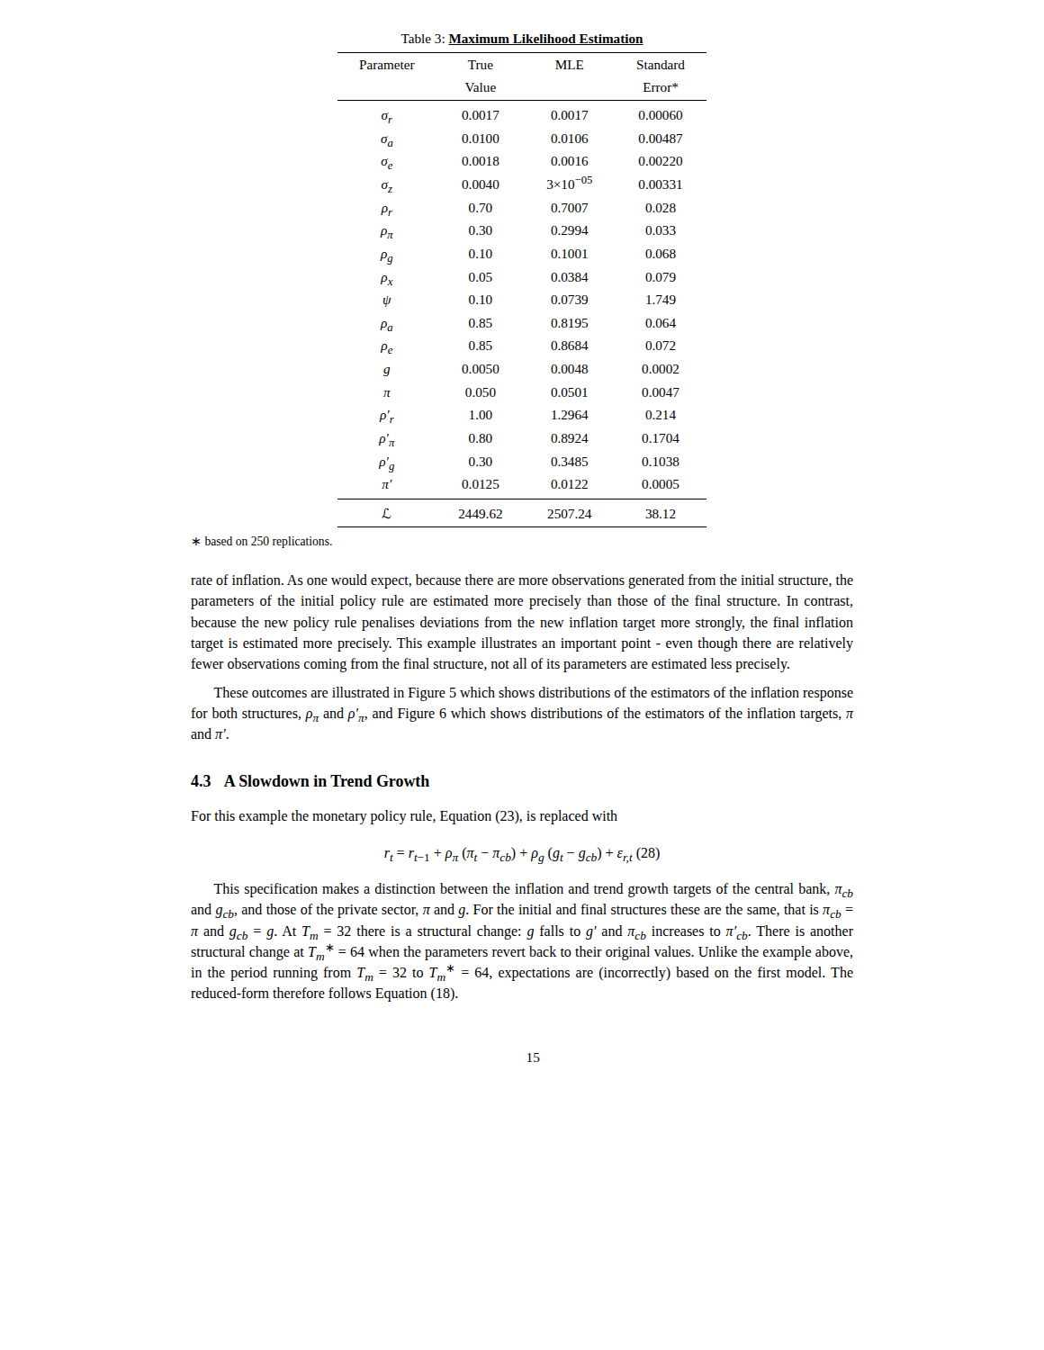Table 3: Maximum Likelihood Estimation
| Parameter | True | MLE | Standard |
| --- | --- | --- | --- |
| | Value | | Error* |
| σ r | 0.0017 | 0.0017 | 0.00060 |
| σ a | 0.0100 | 0.0106 | 0.00487 |
| σ e | 0.0018 | 0.0016 | 0.00220 |
| σ z | 0.0040 | 3×10 −05 | 0.00331 |
| ρ r | 0.70 | 0.7007 | 0.028 |
| ρ π | 0.30 | 0.2994 | 0.033 |
| ρ g | 0.10 | 0.1001 | 0.068 |
| ρ x | 0.05 | 0.0384 | 0.079 |
| ψ | 0.10 | 0.0739 | 1.749 |
| ρ a | 0.85 | 0.8195 | 0.064 |
| ρ e | 0.85 | 0.8684 | 0.072 |
| g | 0.0050 | 0.0048 | 0.0002 |
| π | 0.050 | 0.0501 | 0.0047 |
| ρ′ r | 1.00 | 1.2964 | 0.214 |
| ρ′ π | 0.80 | 0.8924 | 0.1704 |
| ρ′ g | 0.30 | 0.3485 | 0.1038 |
| π′ | 0.0125 | 0.0122 | 0.0005 |
| ℒ | 2449.62 | 2507.24 | 38.12 |
∗ based on 250 replications.
rate of inflation. As one would expect, because there are more observations generated from the initial structure, the parameters of the initial policy rule are estimated more precisely than those of the final structure. In contrast, because the new policy rule penalises deviations from the new inflation target more strongly, the final inflation target is estimated more precisely. This example illustrates an important point - even though there are relatively fewer observations coming from the final structure, not all of its parameters are estimated less precisely.
These outcomes are illustrated in Figure 5 which shows distributions of the estimators of the inflation response for both structures, ρπ and ρ′π, and Figure 6 which shows distributions of the estimators of the inflation targets, π and π′.
4.3 A Slowdown in Trend Growth
For this example the monetary policy rule, Equation (23), is replaced with
rt = rt−1 + ρπ (πt − πcb) + ρg (gt − gcb) + εr,t (28)
This specification makes a distinction between the inflation and trend growth targets of the central bank, πcb and gcb, and those of the private sector, π and g. For the initial and final structures these are the same, that is πcb = π and gcb = g. At Tm = 32 there is a structural change: g falls to g′ and πcb increases to π′cb. There is another structural change at Tm∗ = 64 when the parameters revert back to their original values. Unlike the example above, in the period running from Tm = 32 to Tm∗ = 64, expectations are (incorrectly) based on the first model. The reduced-form therefore follows Equation (18).
15